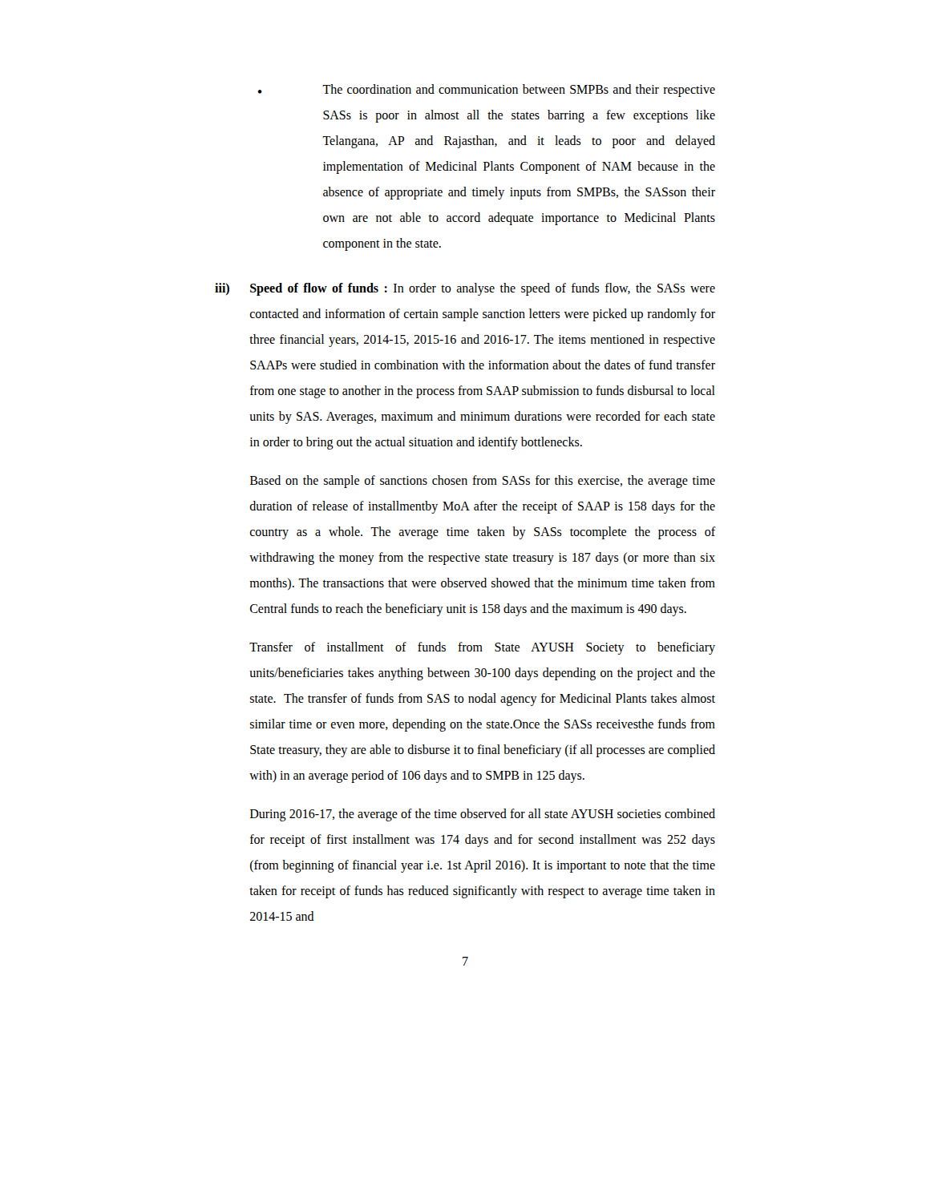The coordination and communication between SMPBs and their respective SASs is poor in almost all the states barring a few exceptions like Telangana, AP and Rajasthan, and it leads to poor and delayed implementation of Medicinal Plants Component of NAM because in the absence of appropriate and timely inputs from SMPBs, the SASson their own are not able to accord adequate importance to Medicinal Plants component in the state.
Speed of flow of funds : In order to analyse the speed of funds flow, the SASs were contacted and information of certain sample sanction letters were picked up randomly for three financial years, 2014-15, 2015-16 and 2016-17. The items mentioned in respective SAAPs were studied in combination with the information about the dates of fund transfer from one stage to another in the process from SAAP submission to funds disbursal to local units by SAS. Averages, maximum and minimum durations were recorded for each state in order to bring out the actual situation and identify bottlenecks.
Based on the sample of sanctions chosen from SASs for this exercise, the average time duration of release of installmentby MoA after the receipt of SAAP is 158 days for the country as a whole. The average time taken by SASs tocomplete the process of withdrawing the money from the respective state treasury is 187 days (or more than six months). The transactions that were observed showed that the minimum time taken from Central funds to reach the beneficiary unit is 158 days and the maximum is 490 days.
Transfer of installment of funds from State AYUSH Society to beneficiary units/beneficiaries takes anything between 30-100 days depending on the project and the state. The transfer of funds from SAS to nodal agency for Medicinal Plants takes almost similar time or even more, depending on the state.Once the SASs receivesthe funds from State treasury, they are able to disburse it to final beneficiary (if all processes are complied with) in an average period of 106 days and to SMPB in 125 days.
During 2016-17, the average of the time observed for all state AYUSH societies combined for receipt of first installment was 174 days and for second installment was 252 days (from beginning of financial year i.e. 1st April 2016). It is important to note that the time taken for receipt of funds has reduced significantly with respect to average time taken in 2014-15 and
7